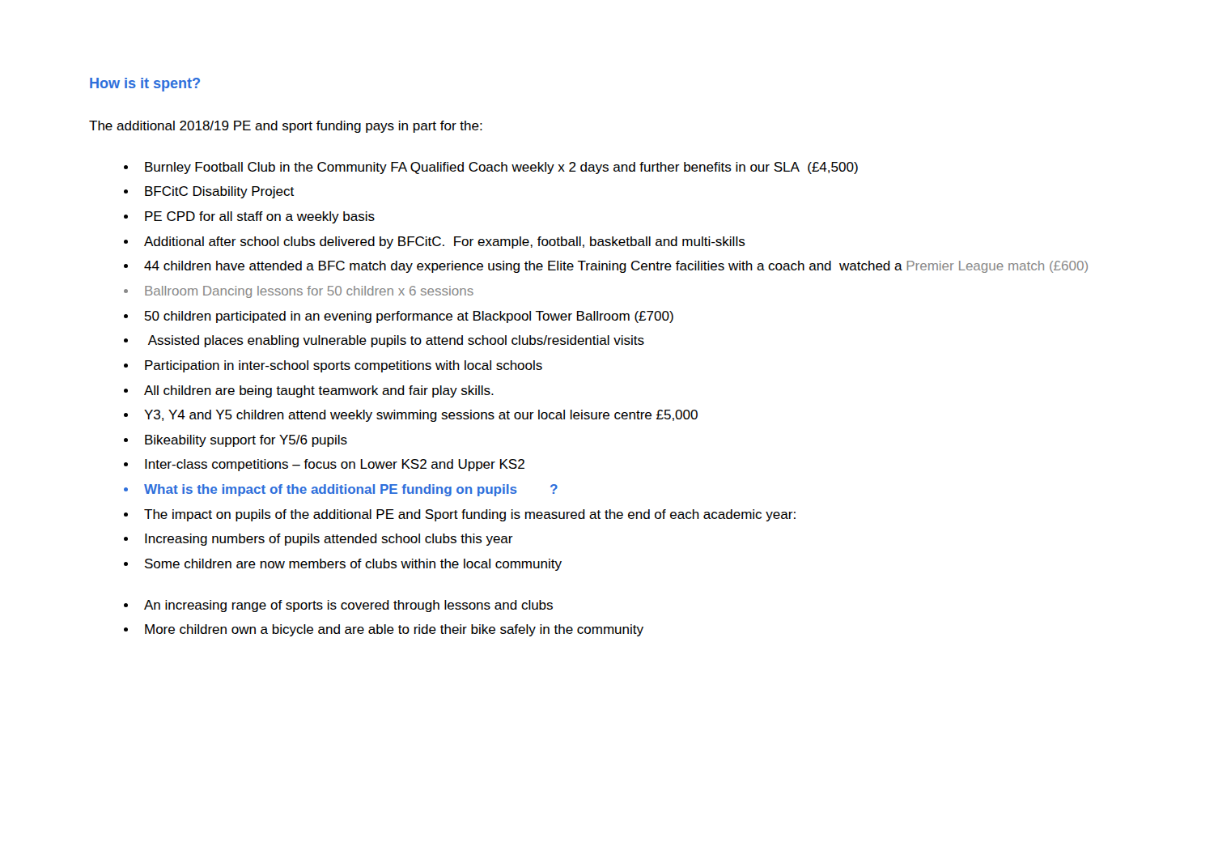How is it spent?
The additional 2018/19 PE and sport funding pays in part for the:
Burnley Football Club in the Community FA Qualified Coach weekly x 2 days and further benefits in our SLA (£4,500)
BFCitC Disability Project
PE CPD for all staff on a weekly basis
Additional after school clubs delivered by BFCitC. For example, football, basketball and multi-skills
44 children have attended a BFC match day experience using the Elite Training Centre facilities with a coach and watched a Premier League match (£600)
Ballroom Dancing lessons for 50 children x 6 sessions
50 children participated in an evening performance at Blackpool Tower Ballroom (£700)
Assisted places enabling vulnerable pupils to attend school clubs/residential visits
Participation in inter-school sports competitions with local schools
All children are being taught teamwork and fair play skills.
Y3, Y4 and Y5 children attend weekly swimming sessions at our local leisure centre £5,000
Bikeability support for Y5/6 pupils
Inter-class competitions – focus on Lower KS2 and Upper KS2
What is the impact of the additional PE funding on pupils ?
The impact on pupils of the additional PE and Sport funding is measured at the end of each academic year:
Increasing numbers of pupils attended school clubs this year
Some children are now members of clubs within the local community
An increasing range of sports is covered through lessons and clubs
More children own a bicycle and are able to ride their bike safely in the community